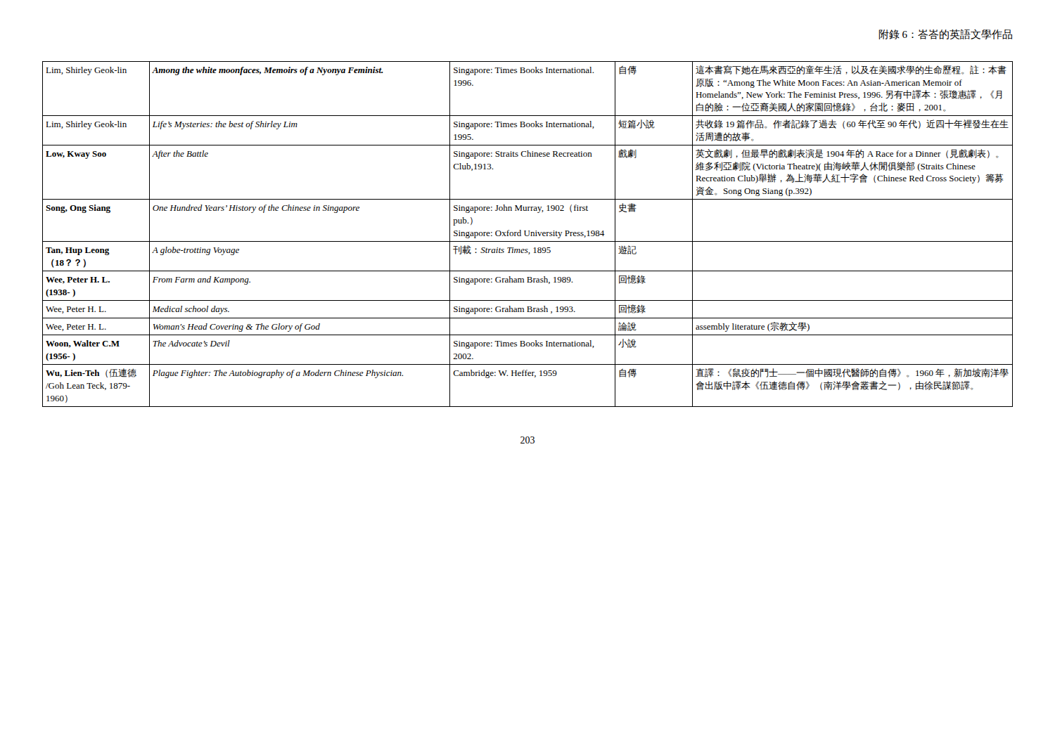附錄 6：峇峇的英語文學作品
| Lim, Shirley Geok-lin | Among the white moonfaces, Memoirs of a Nyonya Feminist. | Singapore: Times Books International. 1996. | 自傳 | 這本書寫下她在馬來西亞的童年生活，以及在美國求學的生命歷程。註：本書原版：“Among The White Moon Faces: An Asian-American Memoir of Homelands”, New York: The Feminist Press, 1996. 另有中譯本：張瓊惠譯，《月白的臉：一位亞裔美國人的家園回憶錄》，台北：麥田，2001。 |
| Lim, Shirley Geok-lin | Life’s Mysteries: the best of Shirley Lim | Singapore: Times Books International, 1995. | 短篇小說 | 共收錄 19 篇作品。作者記錄了過去（60 年代至 90 年代）近四十年裡發生在生活周遭的故事。 |
| Low, Kway Soo | After the Battle | Singapore: Straits Chinese Recreation Club,1913. | 戲劇 | 英文戲劇，但最早的戲劇表演是 1904 年的 A Race for a Dinner（見戲劇表）。維多利亞劇院 (Victoria Theatre)( 由海峽華人休閒俱樂部 (Straits Chinese Recreation Club)舉辦，為上海華人紅十字會（Chinese Red Cross Society）籌募資金。Song Ong Siang (p.392) |
| Song, Ong Siang | One Hundred Years’ History of the Chinese in Singapore | Singapore: John Murray, 1902（first pub.） Singapore: Oxford University Press,1984 | 史書 | |
| Tan, Hup Leong （18？？） | A globe-trotting Voyage | 刊載： Straits Times, 1895 | 遊記 | |
| Wee, Peter H. L. (1938- ) | From Farm and Kampong. | Singapore: Graham Brash, 1989. | 回憶錄 | |
| Wee, Peter H. L. | Medical school days. | Singapore: Graham Brash , 1993. | 回憶錄 | |
| Wee, Peter H. L. | Woman's Head Covering & The Glory of God | | 論說 | assembly literature (宗教文學) |
| Woon, Walter C.M (1956- ) | The Advocate’s Devil | Singapore: Times Books International, 2002. | 小說 | |
| Wu, Lien-Teh （伍連德 /Goh Lean Teck, 1879-1960） | Plague Fighter: The Autobiography of a Modern Chinese Physician. | Cambridge: W. Heffer, 1959 | 自傳 | 直譯：《鼠疫的鬥士——一個中國現代醫師的自傳》。1960 年，新加坡南洋學會出版中譯本《伍連德自傳》（南洋學會叢書之一），由徐民謀節譯。 |
203